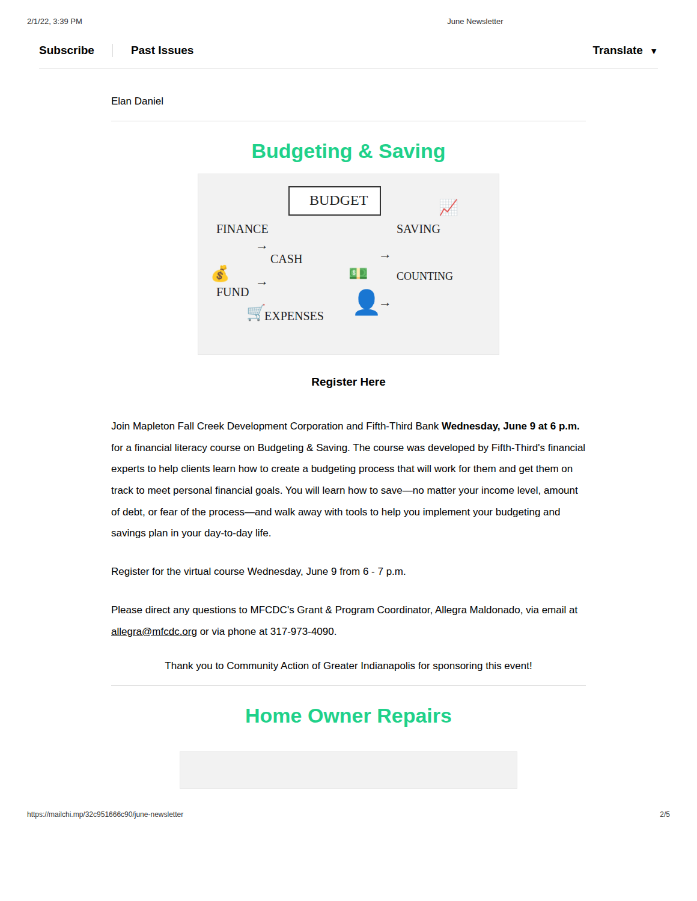2/1/22, 3:39 PM June Newsletter
Subscribe Past Issues Translate ▼
Elan Daniel
Budgeting & Saving
BUDGET
FINANCE
SAVING
CASH
FUND
COUNTING
EXPENSES
→
→
→
→
💵
💰
🛒
📈
👤
Register Here
Join Mapleton Fall Creek Development Corporation and Fifth-Third Bank Wednesday, June 9 at 6 p.m. for a financial literacy course on Budgeting & Saving. The course was developed by Fifth-Third's financial experts to help clients learn how to create a budgeting process that will work for them and get them on track to meet personal financial goals. You will learn how to save—no matter your income level, amount of debt, or fear of the process—and walk away with tools to help you implement your budgeting and savings plan in your day-to-day life.
Register for the virtual course Wednesday, June 9 from 6 - 7 p.m.
Please direct any questions to MFCDC's Grant & Program Coordinator, Allegra Maldonado, via email at allegra@mfcdc.org or via phone at 317-973-4090.
Thank you to Community Action of Greater Indianapolis for sponsoring this event!
Home Owner Repairs
https://mailchi.mp/32c951666c90/june-newsletter 2/5